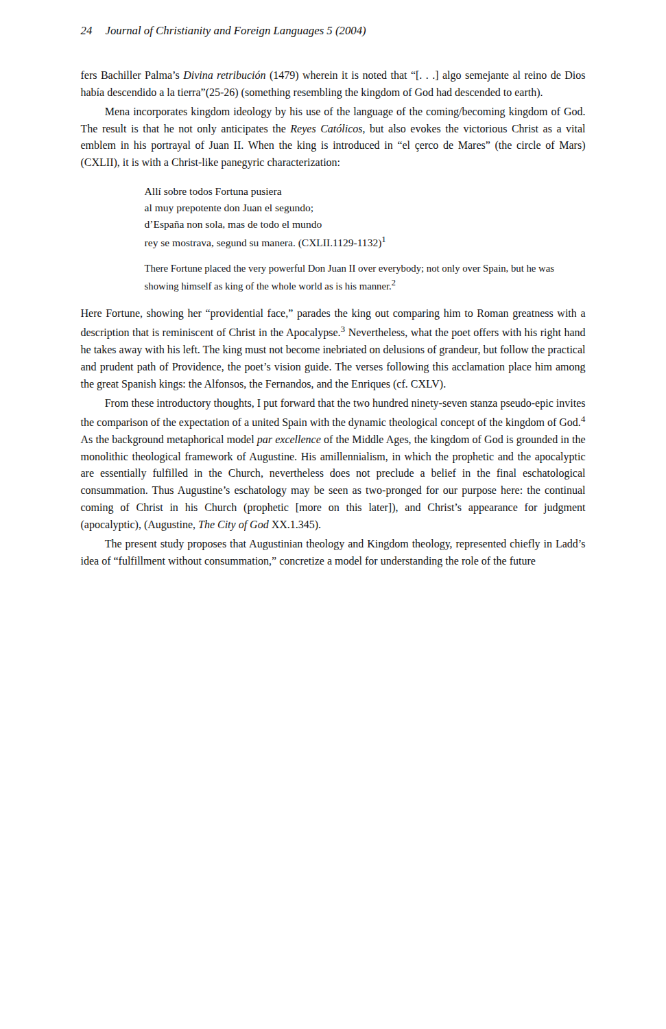24 Journal of Christianity and Foreign Languages 5 (2004)
fers Bachiller Palma’s Divina retribución (1479) wherein it is noted that “[. . .] algo semejante al reino de Dios había descendido a la tierra”(25-26) (something resembling the kingdom of God had descended to earth).
Mena incorporates kingdom ideology by his use of the language of the coming/becoming kingdom of God. The result is that he not only anticipates the Reyes Católicos, but also evokes the victorious Christ as a vital emblem in his portrayal of Juan II. When the king is introduced in “el çerco de Mares” (the circle of Mars) (CXLII), it is with a Christ-like panegyric characterization:
Allí sobre todos Fortuna pusiera
al muy prepotente don Juan el segundo;
d’España non sola, mas de todo el mundo
rey se mostrava, segund su manera. (CXLII.1129-1132)1
There Fortune placed the very powerful Don Juan II over everybody; not only over Spain, but he was showing himself as king of the whole world as is his manner.2
Here Fortune, showing her “providential face,” parades the king out comparing him to Roman greatness with a description that is reminiscent of Christ in the Apocalypse.3 Nevertheless, what the poet offers with his right hand he takes away with his left. The king must not become inebriated on delusions of grandeur, but follow the practical and prudent path of Providence, the poet’s vision guide. The verses following this acclamation place him among the great Spanish kings: the Alfonsos, the Fernandos, and the Enriques (cf. CXLV).
From these introductory thoughts, I put forward that the two hundred ninety-seven stanza pseudo-epic invites the comparison of the expectation of a united Spain with the dynamic theological concept of the kingdom of God.4 As the background metaphorical model par excellence of the Middle Ages, the kingdom of God is grounded in the monolithic theological framework of Augustine. His amillennialism, in which the prophetic and the apocalyptic are essentially fulfilled in the Church, nevertheless does not preclude a belief in the final eschatological consummation. Thus Augustine’s eschatology may be seen as two-pronged for our purpose here: the continual coming of Christ in his Church (prophetic [more on this later]), and Christ’s appearance for judgment (apocalyptic), (Augustine, The City of God XX.1.345).
The present study proposes that Augustinian theology and Kingdom theology, represented chiefly in Ladd’s idea of “fulfillment without consummation,” concretize a model for understanding the role of the future